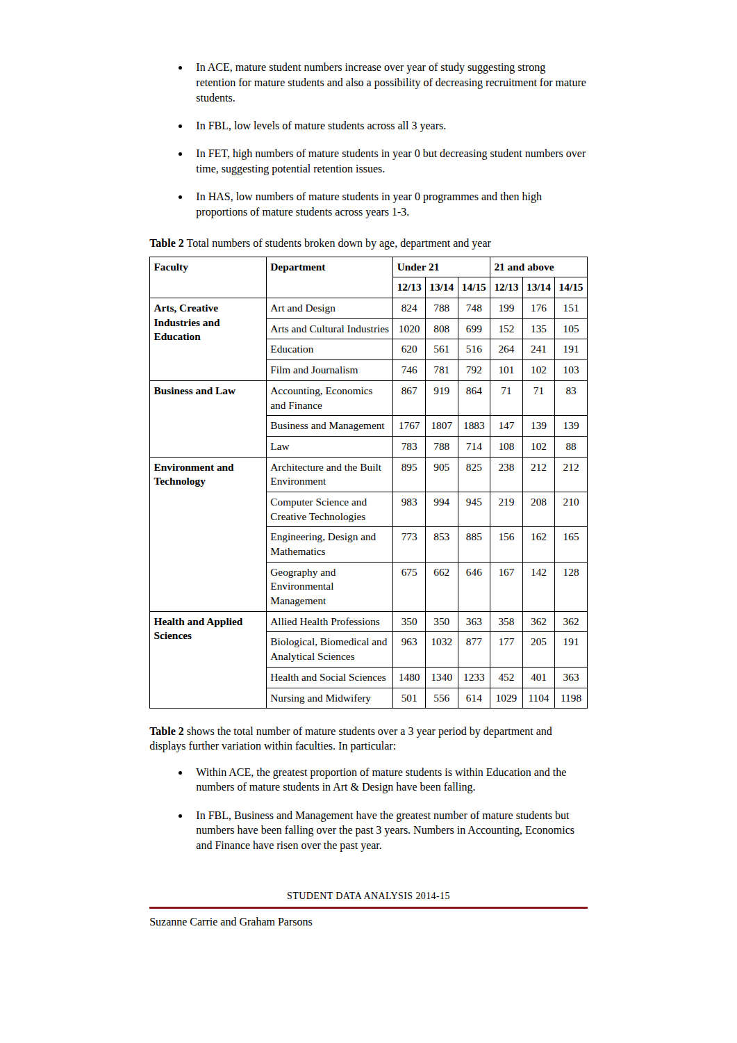In ACE, mature student numbers increase over year of study suggesting strong retention for mature students and also a possibility of decreasing recruitment for mature students.
In FBL, low levels of mature students across all 3 years.
In FET, high numbers of mature students in year 0 but decreasing student numbers over time, suggesting potential retention issues.
In HAS, low numbers of mature students in year 0 programmes and then high proportions of mature students across years 1-3.
Table 2 Total numbers of students broken down by age, department and year
| Faculty | Department | Under 21 | 21 and above |
| --- | --- | --- | --- |
| 12/13 | 13/14 | 14/15 | 12/13 | 13/14 | 14/15 |
| Arts, Creative Industries and Education | Art and Design | 824 | 788 | 748 | 199 | 176 | 151 |
| Arts and Cultural Industries | 1020 | 808 | 699 | 152 | 135 | 105 |
| Education | 620 | 561 | 516 | 264 | 241 | 191 |
| Film and Journalism | 746 | 781 | 792 | 101 | 102 | 103 |
| Business and Law | Accounting, Economics and Finance | 867 | 919 | 864 | 71 | 71 | 83 |
| Business and Management | 1767 | 1807 | 1883 | 147 | 139 | 139 |
| Law | 783 | 788 | 714 | 108 | 102 | 88 |
| Environment and Technology | Architecture and the Built Environment | 895 | 905 | 825 | 238 | 212 | 212 |
| Computer Science and Creative Technologies | 983 | 994 | 945 | 219 | 208 | 210 |
| Engineering, Design and Mathematics | 773 | 853 | 885 | 156 | 162 | 165 |
| Geography and Environmental Management | 675 | 662 | 646 | 167 | 142 | 128 |
| Health and Applied Sciences | Allied Health Professions | 350 | 350 | 363 | 358 | 362 | 362 |
| Biological, Biomedical and Analytical Sciences | 963 | 1032 | 877 | 177 | 205 | 191 |
| Health and Social Sciences | 1480 | 1340 | 1233 | 452 | 401 | 363 |
| Nursing and Midwifery | 501 | 556 | 614 | 1029 | 1104 | 1198 |
Table 2 shows the total number of mature students over a 3 year period by department and displays further variation within faculties. In particular:
Within ACE, the greatest proportion of mature students is within Education and the numbers of mature students in Art & Design have been falling.
In FBL, Business and Management have the greatest number of mature students but numbers have been falling over the past 3 years. Numbers in Accounting, Economics and Finance have risen over the past year.
STUDENT DATA ANALYSIS 2014-15
Suzanne Carrie and Graham Parsons